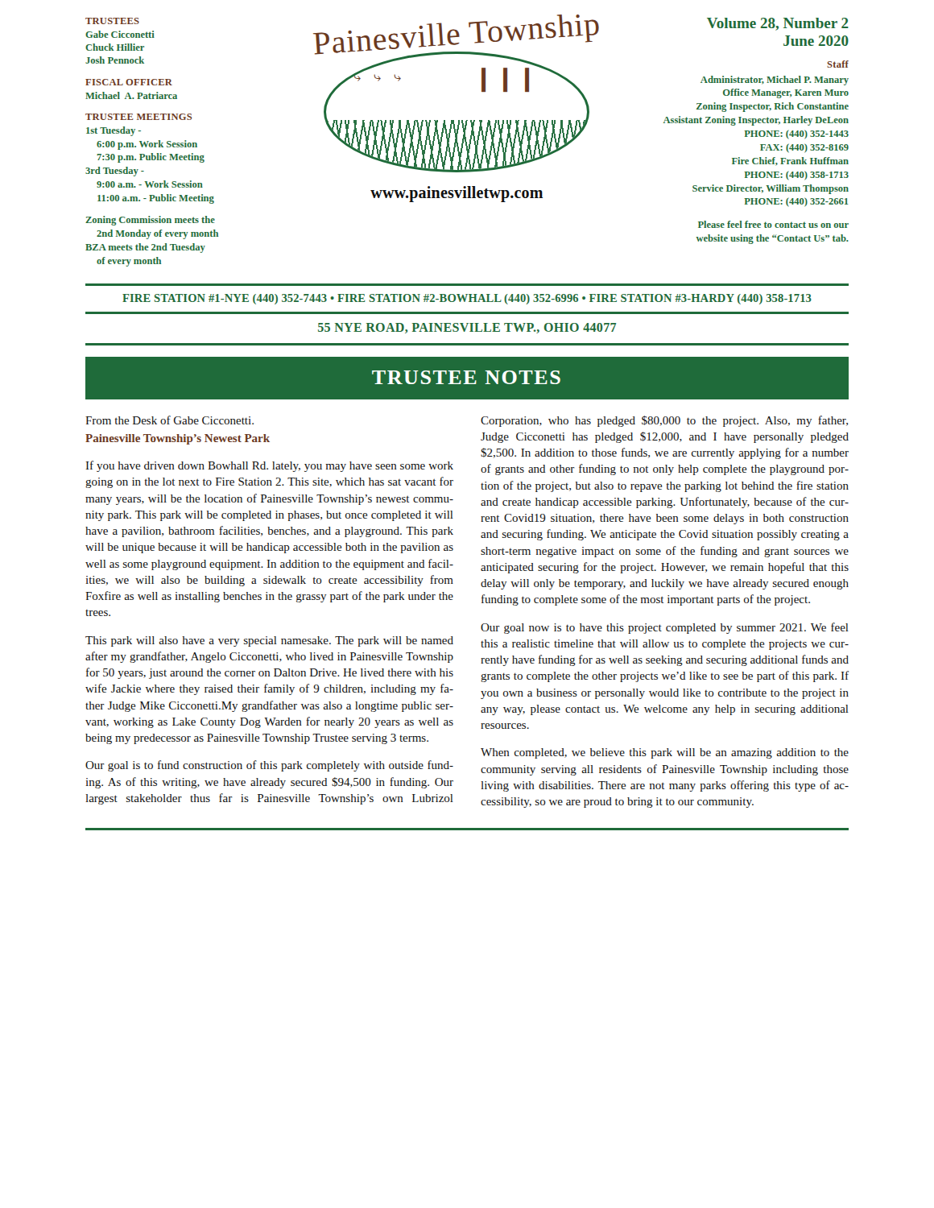Trustees
Gabe Cicconetti
Chuck Hillier
Josh Pennock
Fiscal Officer
Michael A. Patriarca
Trustee Meetings
1st Tuesday -
6:00 p.m. Work Session
7:30 p.m. Public Meeting
3rd Tuesday -
9:00 a.m. - Work Session
11:00 a.m. - Public Meeting
Zoning Commission meets the
2nd Monday of every month
BZA meets the 2nd Tuesday
of every month
Painesville Township
⤷ ⤷ ⤷
❙❙❙
www.painesvilletwp.com
Volume 28, Number 2
June 2020
Staff
Administrator, Michael P. Manary
Office Manager, Karen Muro
Zoning Inspector, Rich Constantine
Assistant Zoning Inspector, Harley DeLeon
PHONE: (440) 352-1443
FAX: (440) 352-8169
Fire Chief, Frank Huffman
PHONE: (440) 358-1713
Service Director, William Thompson
PHONE: (440) 352-2661
Please feel free to contact us on our
website using the “Contact Us” tab.
FIRE STATION #1-NYE (440) 352-7443 • FIRE STATION #2-BOWHALL (440) 352-6996 • FIRE STATION #3-HARDY (440) 358-1713
55 NYE ROAD, PAINESVILLE TWP., OHIO 44077
Trustee Notes
From the Desk of Gabe Cicconetti.
Painesville Township’s Newest Park
If you have driven down Bowhall Rd. lately, you may have seen some work going on in the lot next to Fire Station 2. This site, which has sat vacant for many years, will be the location of Painesville Township’s newest community park. This park will be completed in phases, but once completed it will have a pavilion, bathroom facilities, benches, and a playground. This park will be unique because it will be handicap accessible both in the pavilion as well as some playground equipment. In addition to the equipment and facilities, we will also be building a sidewalk to create accessibility from Foxfire as well as installing benches in the grassy part of the park under the trees.
This park will also have a very special namesake. The park will be named after my grandfather, Angelo Cicconetti, who lived in Painesville Township for 50 years, just around the corner on Dalton Drive. He lived there with his wife Jackie where they raised their family of 9 children, including my father Judge Mike Cicconetti.My grandfather was also a longtime public servant, working as Lake County Dog Warden for nearly 20 years as well as being my predecessor as Painesville Township Trustee serving 3 terms.
Our goal is to fund construction of this park completely with outside funding. As of this writing, we have already secured $94,500 in funding. Our largest stakeholder thus far is Painesville Township’s own Lubrizol Corporation, who has pledged $80,000 to the project. Also, my father, Judge Cicconetti has pledged $12,000, and I have personally pledged $2,500. In addition to those funds, we are currently applying for a number of grants and other funding to not only help complete the playground portion of the project, but also to repave the parking lot behind the fire station and create handicap accessible parking. Unfortunately, because of the current Covid19 situation, there have been some delays in both construction and securing funding. We anticipate the Covid situation possibly creating a short-term negative impact on some of the funding and grant sources we anticipated securing for the project. However, we remain hopeful that this delay will only be temporary, and luckily we have already secured enough funding to complete some of the most important parts of the project.
Our goal now is to have this project completed by summer 2021. We feel this a realistic timeline that will allow us to complete the projects we currently have funding for as well as seeking and securing additional funds and grants to complete the other projects we’d like to see be part of this park. If you own a business or personally would like to contribute to the project in any way, please contact us. We welcome any help in securing additional resources.
When completed, we believe this park will be an amazing addition to the community serving all residents of Painesville Township including those living with disabilities. There are not many parks offering this type of accessibility, so we are proud to bring it to our community.